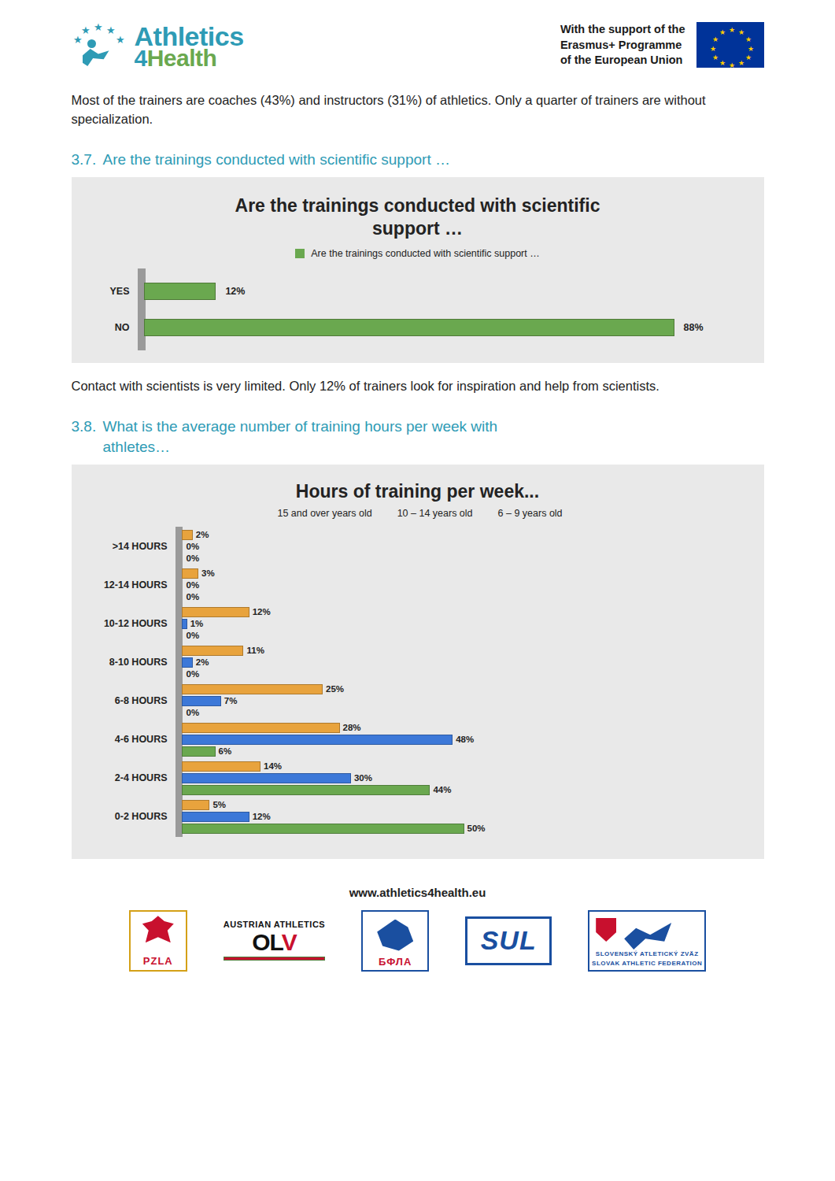★ ★ ★ ★ ★
Athletics
4 Health
With the support of the
Erasmus+ Programme
of the European Union
★ ★ ★ ★ ★ ★ ★ ★ ★ ★ ★ ★
Most of the trainers are coaches (43%) and instructors (31%) of athletics. Only a quarter of trainers are without specialization.
3.7. Are the trainings conducted with scientific support …
Are the trainings conducted with scientific
support …
Are the trainings conducted with scientific support …
YES
12%
NO
88%
Contact with scientists is very limited. Only 12% of trainers look for inspiration and help from scientists.
3.8. What is the average number of training hours per week with
athletes…
Hours of training per week...
15 and over years old
10 – 14 years old
6 – 9 years old
>14 HOURS
2%
0%
0%
12-14 HOURS
3%
0%
0%
10-12 HOURS
12%
1%
0%
8-10 HOURS
11%
2%
0%
6-8 HOURS
25%
7%
0%
4-6 HOURS
28%
48%
6%
2-4 HOURS
14%
30%
44%
0-2 HOURS
5%
12%
50%
www.athletics4health.eu
PZLA
AUSTRIAN ATHLETICS
OLV
БФЛА
SUL
SLOVENSKÝ ATLETICKÝ ZVÄZ
SLOVAK ATHLETIC FEDERATION